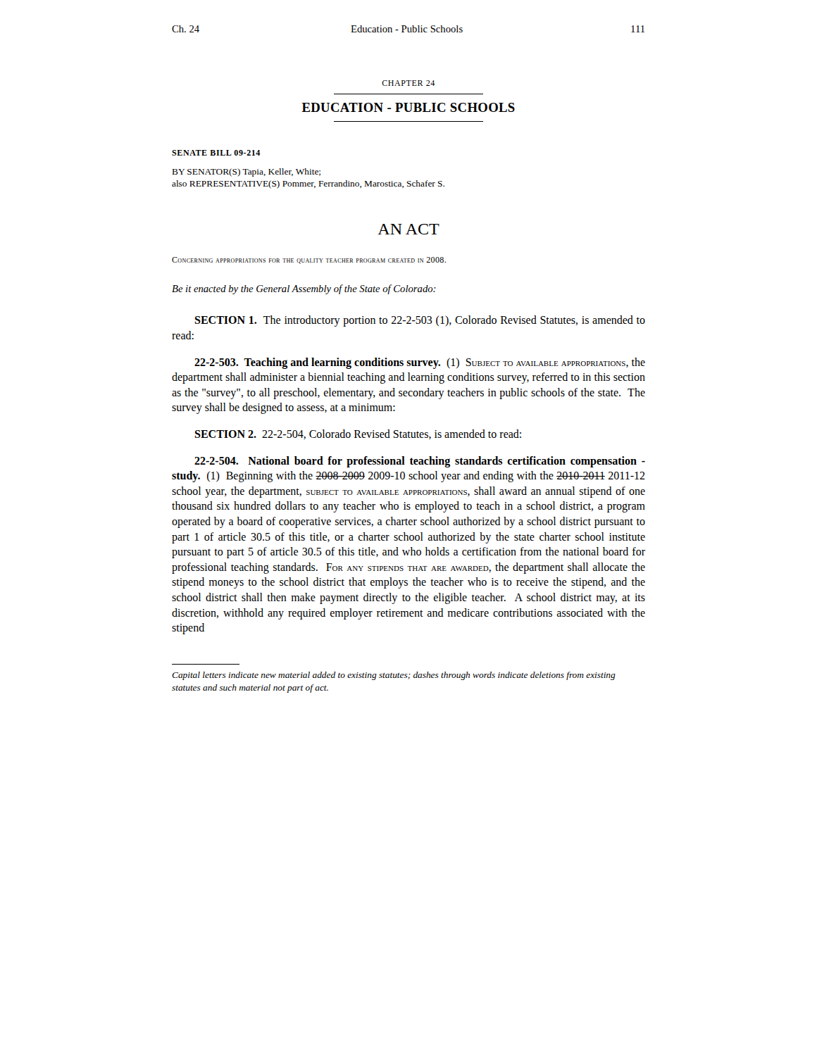Ch. 24 Education - Public Schools 111
CHAPTER 24
EDUCATION - PUBLIC SCHOOLS
SENATE BILL 09-214
BY SENATOR(S) Tapia, Keller, White;
also REPRESENTATIVE(S) Pommer, Ferrandino, Marostica, Schafer S.
AN ACT
Concerning appropriations for the quality teacher program created in 2008.
Be it enacted by the General Assembly of the State of Colorado:
SECTION 1. The introductory portion to 22-2-503 (1), Colorado Revised Statutes, is amended to read:
22-2-503. Teaching and learning conditions survey. (1) Subject to available appropriations, the department shall administer a biennial teaching and learning conditions survey, referred to in this section as the "survey", to all preschool, elementary, and secondary teachers in public schools of the state. The survey shall be designed to assess, at a minimum:
SECTION 2. 22-2-504, Colorado Revised Statutes, is amended to read:
22-2-504. National board for professional teaching standards certification compensation - study. (1) Beginning with the 2008-2009 2009-10 school year and ending with the 2010-2011 2011-12 school year, the department, subject to available appropriations, shall award an annual stipend of one thousand six hundred dollars to any teacher who is employed to teach in a school district, a program operated by a board of cooperative services, a charter school authorized by a school district pursuant to part 1 of article 30.5 of this title, or a charter school authorized by the state charter school institute pursuant to part 5 of article 30.5 of this title, and who holds a certification from the national board for professional teaching standards. For any stipends that are awarded, the department shall allocate the stipend moneys to the school district that employs the teacher who is to receive the stipend, and the school district shall then make payment directly to the eligible teacher. A school district may, at its discretion, withhold any required employer retirement and medicare contributions associated with the stipend
Capital letters indicate new material added to existing statutes; dashes through words indicate deletions from existing statutes and such material not part of act.